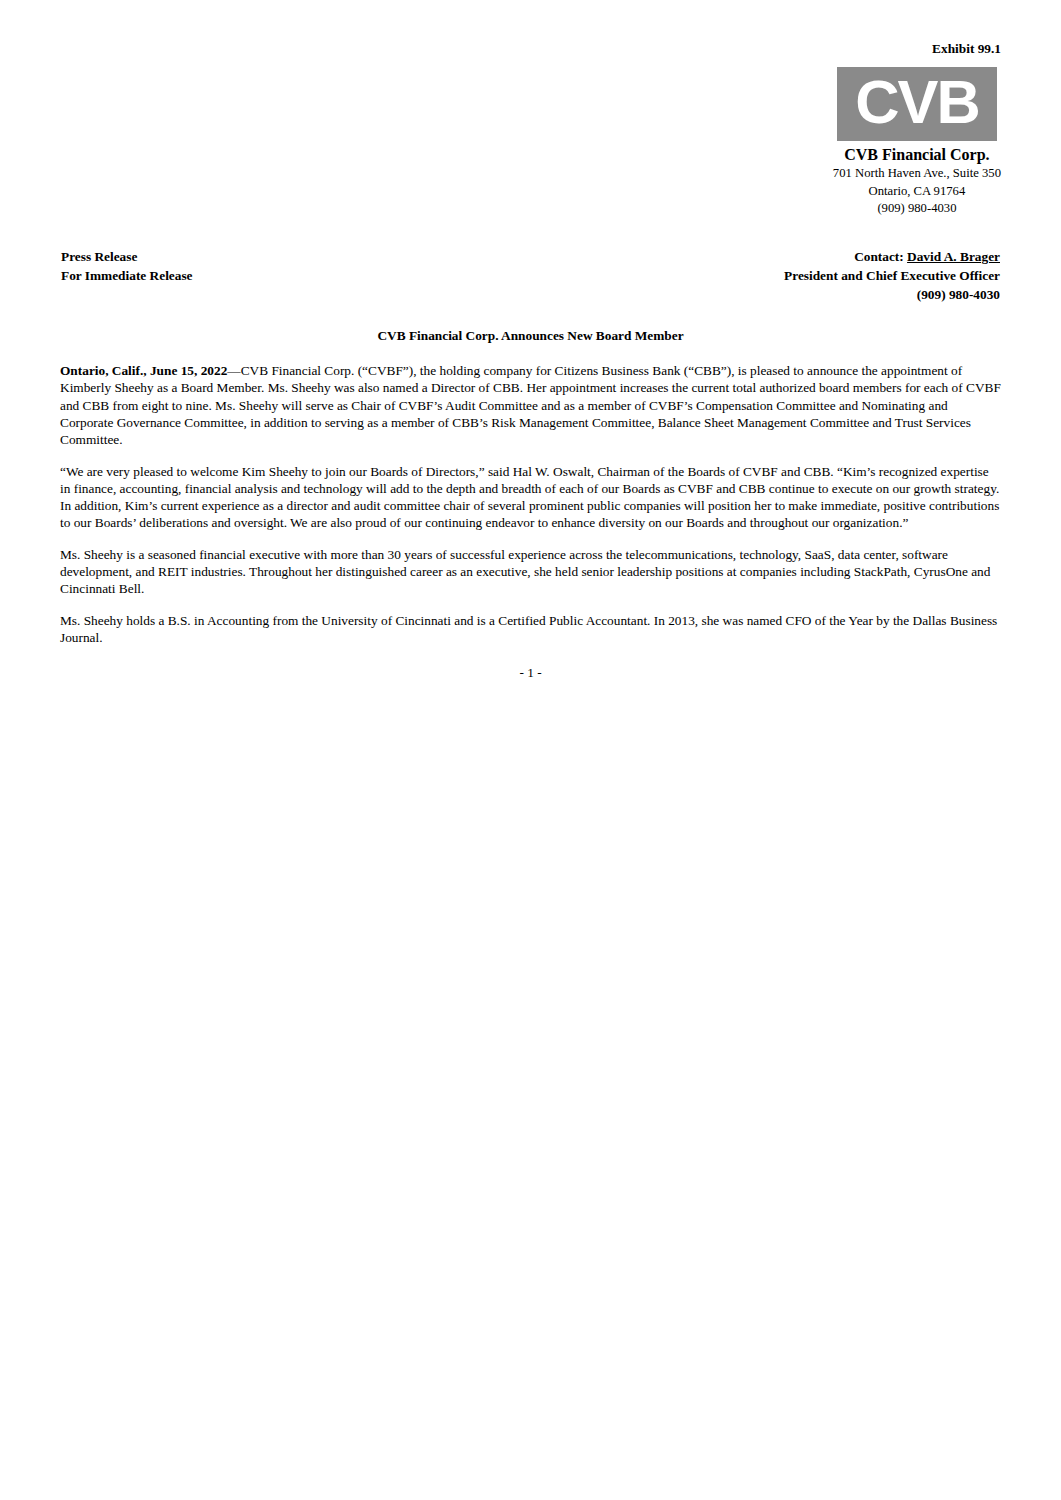Exhibit 99.1
CVB
CVB Financial Corp.
701 North Haven Ave., Suite 350
Ontario, CA 91764
(909) 980-4030
| Press Release | Contact: David A. Brager |
| For Immediate Release | President and Chief Executive Officer |
| | (909) 980-4030 |
CVB Financial Corp. Announces New Board Member
Ontario, Calif., June 15, 2022—CVB Financial Corp. (“CVBF”), the holding company for Citizens Business Bank (“CBB”), is pleased to announce the appointment of Kimberly Sheehy as a Board Member. Ms. Sheehy was also named a Director of CBB. Her appointment increases the current total authorized board members for each of CVBF and CBB from eight to nine. Ms. Sheehy will serve as Chair of CVBF’s Audit Committee and as a member of CVBF’s Compensation Committee and Nominating and Corporate Governance Committee, in addition to serving as a member of CBB’s Risk Management Committee, Balance Sheet Management Committee and Trust Services Committee.
“We are very pleased to welcome Kim Sheehy to join our Boards of Directors,” said Hal W. Oswalt, Chairman of the Boards of CVBF and CBB. “Kim’s recognized expertise in finance, accounting, financial analysis and technology will add to the depth and breadth of each of our Boards as CVBF and CBB continue to execute on our growth strategy. In addition, Kim’s current experience as a director and audit committee chair of several prominent public companies will position her to make immediate, positive contributions to our Boards’ deliberations and oversight. We are also proud of our continuing endeavor to enhance diversity on our Boards and throughout our organization.”
Ms. Sheehy is a seasoned financial executive with more than 30 years of successful experience across the telecommunications, technology, SaaS, data center, software development, and REIT industries. Throughout her distinguished career as an executive, she held senior leadership positions at companies including StackPath, CyrusOne and Cincinnati Bell.
Ms. Sheehy holds a B.S. in Accounting from the University of Cincinnati and is a Certified Public Accountant. In 2013, she was named CFO of the Year by the Dallas Business Journal.
- 1 -